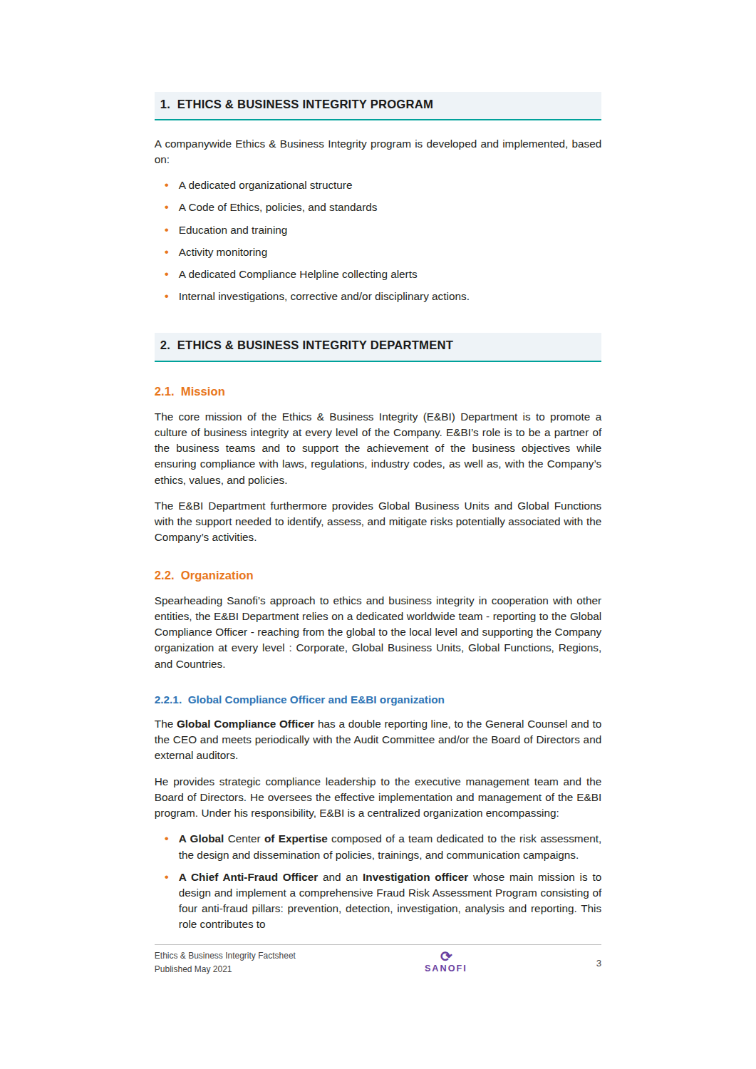1. ETHICS & BUSINESS INTEGRITY PROGRAM
A companywide Ethics & Business Integrity program is developed and implemented, based on:
A dedicated organizational structure
A Code of Ethics, policies, and standards
Education and training
Activity monitoring
A dedicated Compliance Helpline collecting alerts
Internal investigations, corrective and/or disciplinary actions.
2. ETHICS & BUSINESS INTEGRITY DEPARTMENT
2.1. Mission
The core mission of the Ethics & Business Integrity (E&BI) Department is to promote a culture of business integrity at every level of the Company. E&BI’s role is to be a partner of the business teams and to support the achievement of the business objectives while ensuring compliance with laws, regulations, industry codes, as well as, with the Company’s ethics, values, and policies.
The E&BI Department furthermore provides Global Business Units and Global Functions with the support needed to identify, assess, and mitigate risks potentially associated with the Company’s activities.
2.2. Organization
Spearheading Sanofi’s approach to ethics and business integrity in cooperation with other entities, the E&BI Department relies on a dedicated worldwide team - reporting to the Global Compliance Officer - reaching from the global to the local level and supporting the Company organization at every level : Corporate, Global Business Units, Global Functions, Regions, and Countries.
2.2.1. Global Compliance Officer and E&BI organization
The Global Compliance Officer has a double reporting line, to the General Counsel and to the CEO and meets periodically with the Audit Committee and/or the Board of Directors and external auditors.
He provides strategic compliance leadership to the executive management team and the Board of Directors. He oversees the effective implementation and management of the E&BI program. Under his responsibility, E&BI is a centralized organization encompassing:
A Global Center of Expertise composed of a team dedicated to the risk assessment, the design and dissemination of policies, trainings, and communication campaigns.
A Chief Anti-Fraud Officer and an Investigation officer whose main mission is to design and implement a comprehensive Fraud Risk Assessment Program consisting of four anti-fraud pillars: prevention, detection, investigation, analysis and reporting. This role contributes to
Ethics & Business Integrity Factsheet
Published May 2021
3
⟳ SANOFI